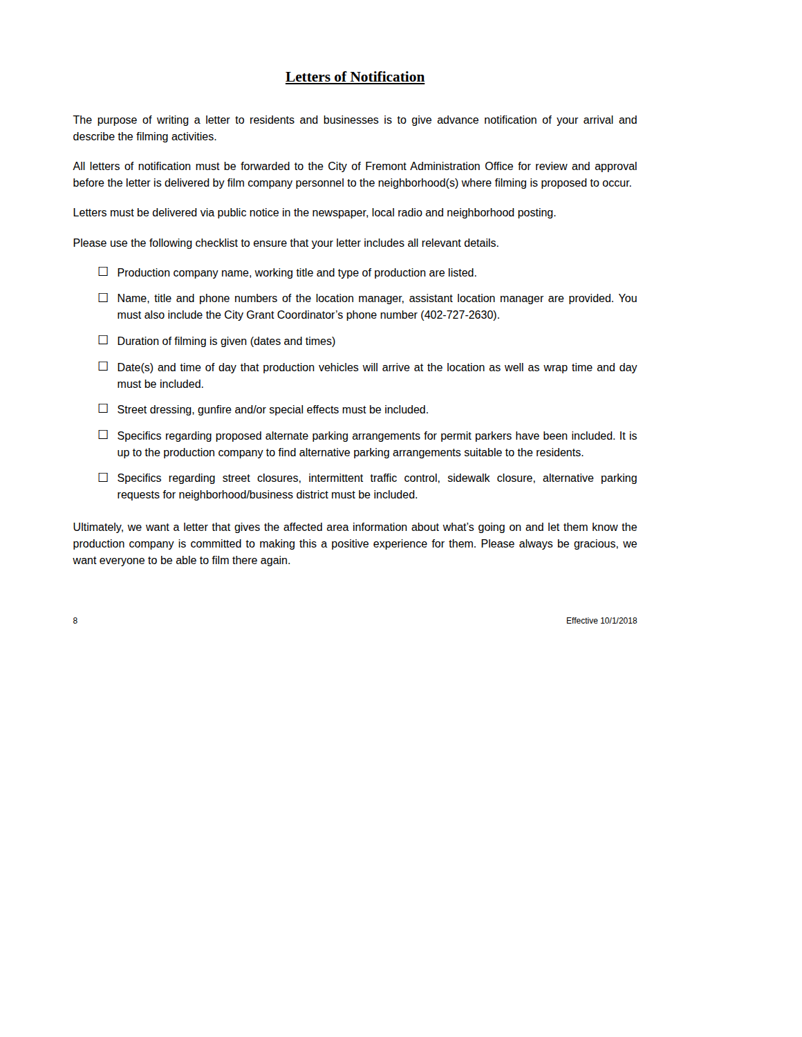Letters of Notification
The purpose of writing a letter to residents and businesses is to give advance notification of your arrival and describe the filming activities.
All letters of notification must be forwarded to the City of Fremont Administration Office for review and approval before the letter is delivered by film company personnel to the neighborhood(s) where filming is proposed to occur.
Letters must be delivered via public notice in the newspaper, local radio and neighborhood posting.
Please use the following checklist to ensure that your letter includes all relevant details.
Production company name, working title and type of production are listed.
Name, title and phone numbers of the location manager, assistant location manager are provided. You must also include the City Grant Coordinator’s phone number (402-727-2630).
Duration of filming is given (dates and times)
Date(s) and time of day that production vehicles will arrive at the location as well as wrap time and day must be included.
Street dressing, gunfire and/or special effects must be included.
Specifics regarding proposed alternate parking arrangements for permit parkers have been included. It is up to the production company to find alternative parking arrangements suitable to the residents.
Specifics regarding street closures, intermittent traffic control, sidewalk closure, alternative parking requests for neighborhood/business district must be included.
Ultimately, we want a letter that gives the affected area information about what’s going on and let them know the production company is committed to making this a positive experience for them. Please always be gracious, we want everyone to be able to film there again.
8 Effective 10/1/2018